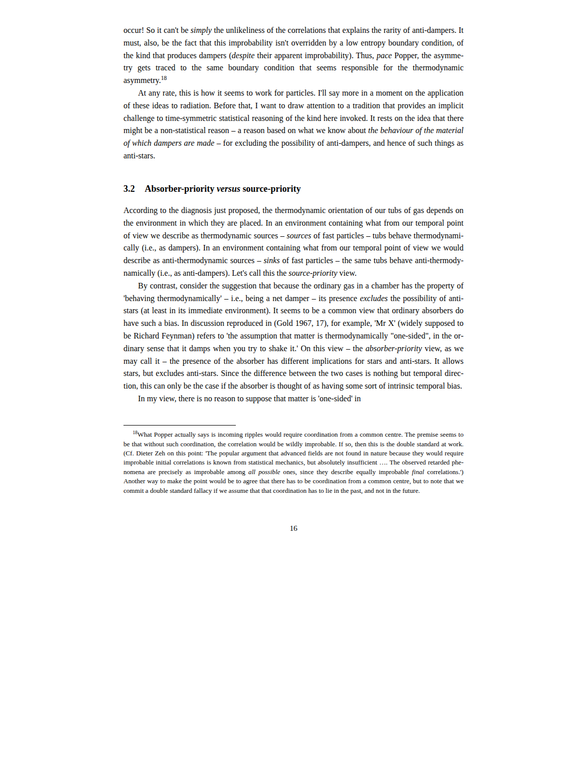occur! So it can't be simply the unlikeliness of the correlations that explains the rarity of anti-dampers. It must, also, be the fact that this improbability isn't overridden by a low entropy boundary condition, of the kind that produces dampers (despite their apparent improbability). Thus, pace Popper, the asymmetry gets traced to the same boundary condition that seems responsible for the thermodynamic asymmetry.18
At any rate, this is how it seems to work for particles. I'll say more in a moment on the application of these ideas to radiation. Before that, I want to draw attention to a tradition that provides an implicit challenge to time-symmetric statistical reasoning of the kind here invoked. It rests on the idea that there might be a non-statistical reason – a reason based on what we know about the behaviour of the material of which dampers are made – for excluding the possibility of anti-dampers, and hence of such things as anti-stars.
3.2 Absorber-priority versus source-priority
According to the diagnosis just proposed, the thermodynamic orientation of our tubs of gas depends on the environment in which they are placed. In an environment containing what from our temporal point of view we describe as thermodynamic sources – sources of fast particles – tubs behave thermodynamically (i.e., as dampers). In an environment containing what from our temporal point of view we would describe as anti-thermodynamic sources – sinks of fast particles – the same tubs behave anti-thermodynamically (i.e., as anti-dampers). Let's call this the source-priority view.
By contrast, consider the suggestion that because the ordinary gas in a chamber has the property of 'behaving thermodynamically' – i.e., being a net damper – its presence excludes the possibility of anti-stars (at least in its immediate environment). It seems to be a common view that ordinary absorbers do have such a bias. In discussion reproduced in (Gold 1967, 17), for example, 'Mr X' (widely supposed to be Richard Feynman) refers to 'the assumption that matter is thermodynamically "one-sided", in the ordinary sense that it damps when you try to shake it.' On this view – the absorber-priority view, as we may call it – the presence of the absorber has different implications for stars and anti-stars. It allows stars, but excludes anti-stars. Since the difference between the two cases is nothing but temporal direction, this can only be the case if the absorber is thought of as having some sort of intrinsic temporal bias.
In my view, there is no reason to suppose that matter is 'one-sided' in
18What Popper actually says is incoming ripples would require coordination from a common centre. The premise seems to be that without such coordination, the correlation would be wildly improbable. If so, then this is the double standard at work. (Cf. Dieter Zeh on this point: 'The popular argument that advanced fields are not found in nature because they would require improbable initial correlations is known from statistical mechanics, but absolutely insufficient …. The observed retarded phenomena are precisely as improbable among all possible ones, since they describe equally improbable final correlations.') Another way to make the point would be to agree that there has to be coordination from a common centre, but to note that we commit a double standard fallacy if we assume that that coordination has to lie in the past, and not in the future.
16